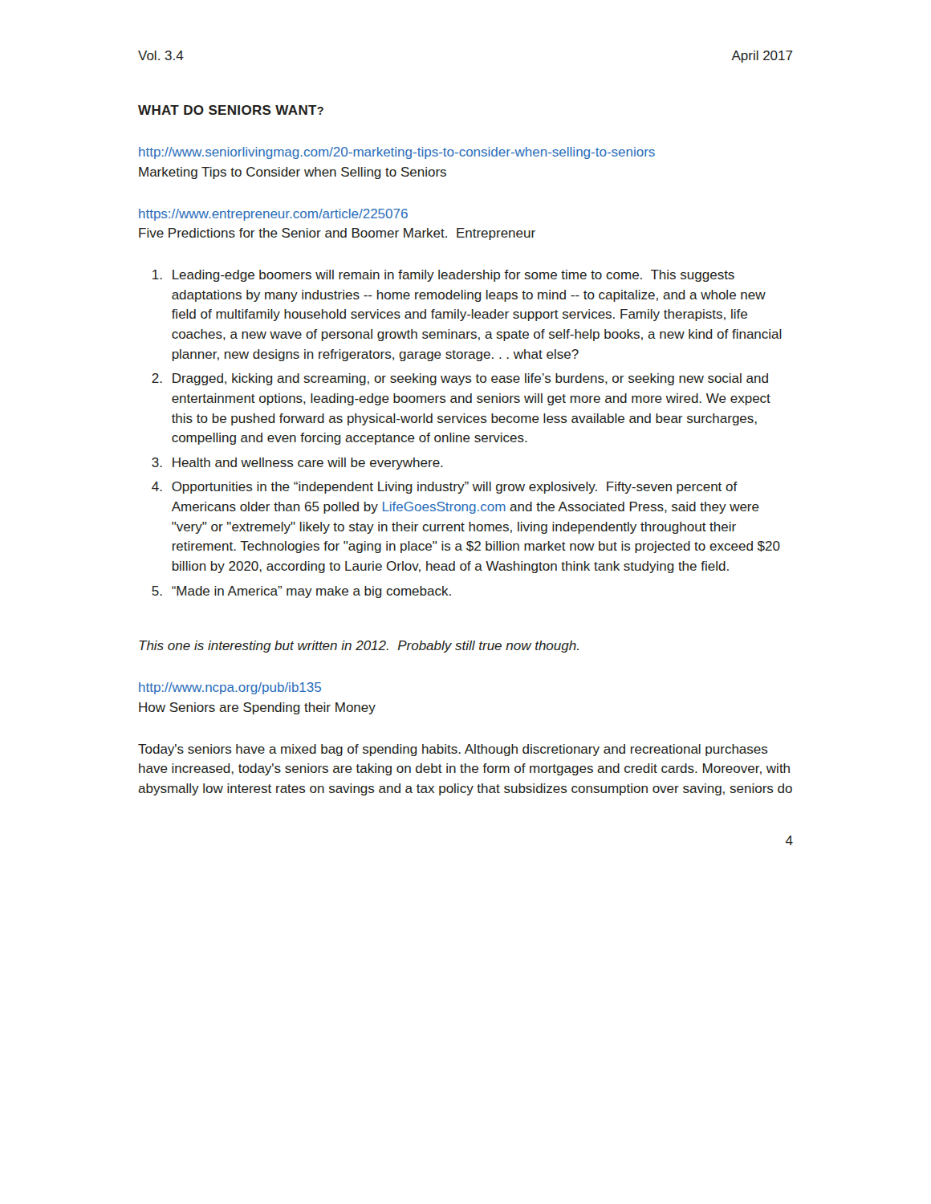Vol. 3.4 April 2017
WHAT DO SENIORS WANT?
http://www.seniorlivingmag.com/20-marketing-tips-to-consider-when-selling-to-seniors
Marketing Tips to Consider when Selling to Seniors
https://www.entrepreneur.com/article/225076
Five Predictions for the Senior and Boomer Market. Entrepreneur
Leading-edge boomers will remain in family leadership for some time to come. This suggests adaptations by many industries -- home remodeling leaps to mind -- to capitalize, and a whole new field of multifamily household services and family-leader support services. Family therapists, life coaches, a new wave of personal growth seminars, a spate of self-help books, a new kind of financial planner, new designs in refrigerators, garage storage. . . what else?
Dragged, kicking and screaming, or seeking ways to ease life’s burdens, or seeking new social and entertainment options, leading-edge boomers and seniors will get more and more wired. We expect this to be pushed forward as physical-world services become less available and bear surcharges, compelling and even forcing acceptance of online services.
Health and wellness care will be everywhere.
Opportunities in the “independent Living industry” will grow explosively. Fifty-seven percent of Americans older than 65 polled by LifeGoesStrong.com and the Associated Press, said they were "very" or "extremely" likely to stay in their current homes, living independently throughout their retirement. Technologies for "aging in place" is a $2 billion market now but is projected to exceed $20 billion by 2020, according to Laurie Orlov, head of a Washington think tank studying the field.
“Made in America” may make a big comeback.
This one is interesting but written in 2012. Probably still true now though.
http://www.ncpa.org/pub/ib135
How Seniors are Spending their Money
Today's seniors have a mixed bag of spending habits. Although discretionary and recreational purchases have increased, today's seniors are taking on debt in the form of mortgages and credit cards. Moreover, with abysmally low interest rates on savings and a tax policy that subsidizes consumption over saving, seniors do
4